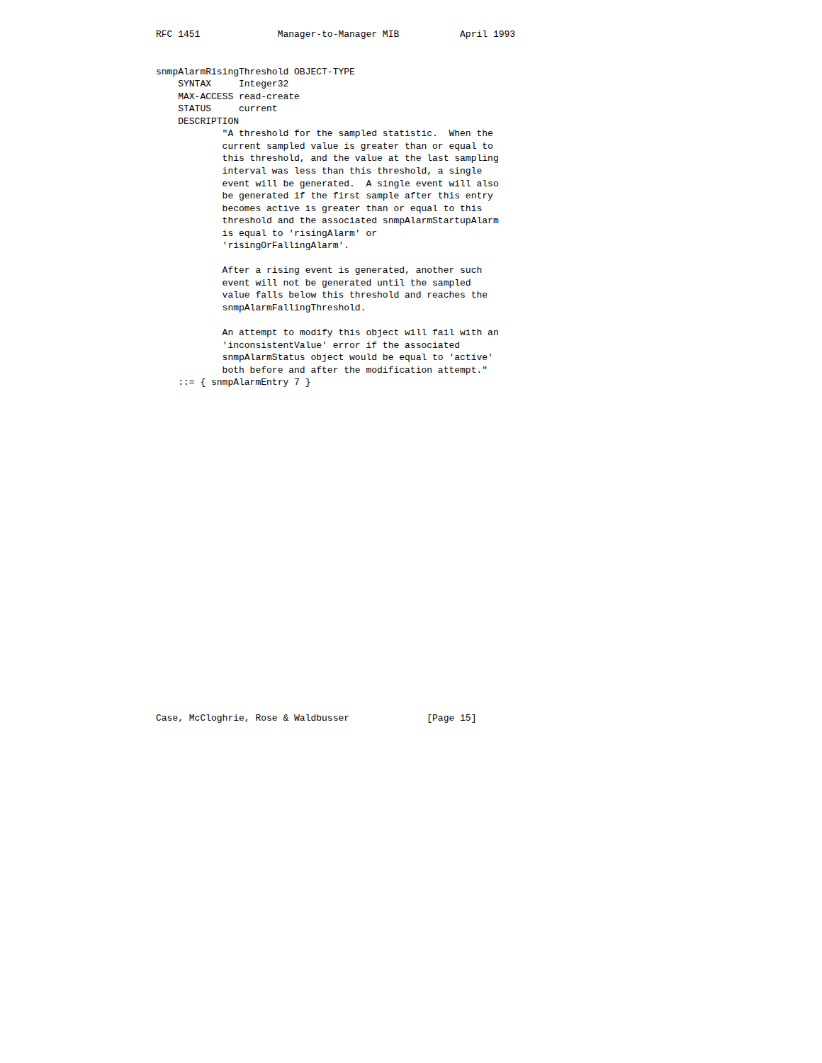RFC 1451              Manager-to-Manager MIB           April 1993


snmpAlarmRisingThreshold OBJECT-TYPE
    SYNTAX     Integer32
    MAX-ACCESS read-create
    STATUS     current
    DESCRIPTION
            "A threshold for the sampled statistic.  When the
            current sampled value is greater than or equal to
            this threshold, and the value at the last sampling
            interval was less than this threshold, a single
            event will be generated.  A single event will also
            be generated if the first sample after this entry
            becomes active is greater than or equal to this
            threshold and the associated snmpAlarmStartupAlarm
            is equal to 'risingAlarm' or
            'risingOrFallingAlarm'.

            After a rising event is generated, another such
            event will not be generated until the sampled
            value falls below this threshold and reaches the
            snmpAlarmFallingThreshold.

            An attempt to modify this object will fail with an
            'inconsistentValue' error if the associated
            snmpAlarmStatus object would be equal to 'active'
            both before and after the modification attempt."
    ::= { snmpAlarmEntry 7 }


























Case, McCloghrie, Rose & Waldbusser              [Page 15]